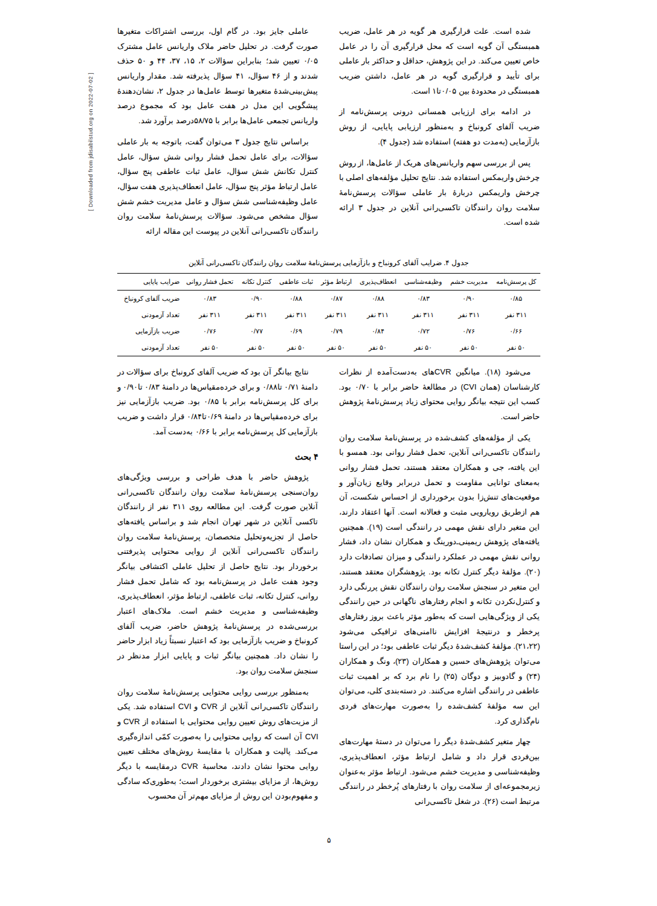[ Downloaded from jdisabilstud.org on 2022-07-02 ]
عاملی جایز بود. در گام اول، بررسی اشتراکات متغیرها صورت گرفت. در تحلیل حاضر ملاک واریانس عامل مشترک ۰/۰۵ تعیین شد؛ بنابراین سؤالات ۲، ۱۵، ۳۷، ۴۴ و ۵۰ حذف شدند و از ۴۶ سؤال، ۴۱ سؤال پذیرفته شد. مقدار واریانس پیش‌بینی‌شدهٔ متغیرها توسط عامل‌ها در جدول ۲، نشان‌دهندهٔ پیشگویی این مدل در هفت عامل بود که مجموع درصد واریانس تجمعی عامل‌ها برابر با ۵۸/۷۵درصد برآورد شد.
براساس نتایج جدول ۳ می‌توان گفت، باتوجه به بار عاملی سؤالات، برای عامل تحمل فشار روانی شش سؤال، عامل کنترل تکانش شش سؤال، عامل ثبات عاطفی پنج سؤال، عامل ارتباط مؤثر پنج سؤال، عامل انعطاف‌پذیری هفت سؤال، عامل وظیفه‌شناسی شش سؤال و عامل مدیریت خشم شش سؤال مشخص می‌شود. سؤالات پرسش‌نامهٔ سلامت روان رانندگان تاکسی‌رانی آنلاین در پیوست این مقاله ارائه
شده است. علت قرارگیری هر گویه در هر عامل، ضریب همبستگی آن گویه است که محل قرارگیری آن را در عامل خاص تعیین می‌کند. در این پژوهش، حداقل و حداکثر بار عاملی برای تأیید و قرارگیری گویه در هر عامل، داشتن ضریب همبستگی در محدودهٔ بین ۰/۰۵تا۱ است.
در ادامه برای ارزیابی همسانی درونی پرسش‌نامه از ضریب آلفای کرونباخ و به‌منظور ارزیابی پایایی، از روش بازآزمایی (به‌مدت دو هفته) استفاده شد (جدول ۴).
پس از بررسی سهم واریانس‌های هریک از عامل‌ها، از روش چرخش واریمکس استفاده شد. نتایج تحلیل مؤلفه‌های اصلی با چرخش واریمکس دربارهٔ بار عاملی سؤالات پرسش‌نامهٔ سلامت روان رانندگان تاکسی‌رانی آنلاین در جدول ۳ ارائه شده است.
جدول ۴. ضرایب آلفای کرونباخ و بازآزمایی پرسش‌نامهٔ سلامت روان رانندگان تاکسی‌رانی آنلاین
| کل پرسش‌نامه | مدیریت خشم | وظیفه‌شناسی | انعطاف‌پذیری | ارتباط مؤثر | ثبات عاطفی | کنترل تکانه | تحمل فشار روانی | ضرایب پایایی |
| --- | --- | --- | --- | --- | --- | --- | --- | --- |
| ۰/۸۵ | ۰/۹۰ | ۰/۸۳ | ۰/۸۸ | ۰/۸۷ | ۰/۸۸ | ۰/۹۰ | ۰/۸۳ | ضریب آلفای کرونباخ |
| ۳۱۱ نفر | ۳۱۱ نفر | ۳۱۱ نفر | ۳۱۱ نفر | ۳۱۱ نفر | ۳۱۱ نفر | ۳۱۱ نفر | ۳۱۱ نفر | تعداد آزمودنی |
| ۰/۶۶ | ۰/۷۶ | ۰/۷۲ | ۰/۸۴ | ۰/۷۹ | ۰/۶۹ | ۰/۷۷ | ۰/۷۶ | ضریب بازآزمایی |
| ۵۰ نفر | ۵۰ نفر | ۵۰ نفر | ۵۰ نفر | ۵۰ نفر | ۵۰ نفر | ۵۰ نفر | ۵۰ نفر | تعداد آزمودنی |
نتایج بیانگر آن بود که ضریب آلفای کرونباخ برای سؤالات در دامنهٔ ۰/۷۱ تا۰/۸۸ و برای خرده‌مقیاس‌ها در دامنهٔ ۰/۸۳ تا۰/۹۰ و برای کل پرسش‌نامه برابر با ۰/۸۵ بود. ضریب بازآزمایی نیز برای خرده‌مقیاس‌ها در دامنهٔ ۰/۶۹تا۰/۸۴ قرار داشت و ضریب بازآزمایی کل پرسش‌نامه برابر با ۰/۶۶ به‌دست آمد.
۴ بحث
پژوهش حاضر با هدف طراحی و بررسی ویژگی‌های روان‌سنجی پرسش‌نامهٔ سلامت روان رانندگان تاکسی‌رانی آنلاین صورت گرفت. این مطالعه روی ۳۱۱ نفر از رانندگان تاکسی آنلاین در شهر تهران انجام شد و براساس یافته‌های حاصل از تجزیه‌وتحلیل متخصصان، پرسش‌نامهٔ سلامت روان رانندگان تاکسی‌رانی آنلاین از روایی محتوایی پذیرفتنی برخوردار بود. نتایج حاصل از تحلیل عاملی اکتشافی بیانگر وجود هفت عامل در پرسش‌نامه بود که شامل تحمل فشار روانی، کنترل تکانه، ثبات عاطفی، ارتباط مؤثر، انعطاف‌پذیری، وظیفه‌شناسی و مدیریت خشم است. ملاک‌های اعتبار بررسی‌شده در پرسش‌نامهٔ پژوهش حاضر، ضریب آلفای کرونباخ و ضریب بازآزمایی بود که اعتبار نسبتاً زیاد ابزار حاضر را نشان داد. همچنین بیانگر ثبات و پایایی ابزار مدنظر در سنجش سلامت روان بود.
به‌منظور بررسی روایی محتوایی پرسش‌نامهٔ سلامت روان رانندگان تاکسی‌رانی آنلاین از CVR و CVI استفاده شد. یکی از مزیت‌های روش تعیین روایی محتوایی با استفاده از CVR و CVI آن است که روایی محتوایی را به‌صورت کمّی اندازه‌گیری می‌کند. پالیت و همکاران با مقایسهٔ روش‌های مختلف تعیین روایی محتوا نشان دادند، محاسبهٔ CVR درمقایسه با دیگر روش‌ها، از مزایای بیشتری برخوردار است؛ به‌طوری‌که سادگی و مفهوم‌بودن این روش از مزایای مهم‌تر آن محسوب
می‌شود (۱۸). میانگین CVRهای به‌دست‌آمده از نظرات کارشناسان (همان CVI) در مطالعهٔ حاضر برابر با ۰/۷۰ بود. کسب این نتیجه بیانگر روایی محتوای زیاد پرسش‌نامهٔ پژوهش حاضر است.
یکی از مؤلفه‌های کشف‌شده در پرسش‌نامهٔ سلامت روان رانندگان تاکسی‌رانی آنلاین، تحمل فشار روانی بود. همسو با این یافته، جی و همکاران معتقد هستند، تحمل فشار روانی به‌معنای توانایی مقاومت و تحمل دربرابر وقایع زیان‌آور و موقعیت‌های تنش‌زا بدون برخورداری از احساس شکست، آن هم ازطریق رویارویی مثبت و فعالانه است. آنها اعتقاد دارند، این متغیر دارای نقش مهمی در رانندگی است (۱۹). همچنین یافته‌های پژوهش ریمینی‌ـ‌دورینگ و همکاران نشان داد، فشار روانی نقش مهمی در عملکرد رانندگی و میزان تصادفات دارد (۲۰). مؤلفهٔ دیگر کنترل تکانه بود. پژوهشگران معتقد هستند، این متغیر در سنجش سلامت روان رانندگان نقش پررنگی دارد و کنترل‌نکردن تکانه و انجام رفتارهای ناگهانی در حین رانندگی یکی از ویژگی‌هایی است که به‌طور مؤثر باعث بروز رفتارهای پرخطر و درنتیجهٔ افزایش ناامنی‌های ترافیکی می‌شود (۲۱،۲۲). مؤلفهٔ کشف‌شدهٔ دیگر ثبات عاطفی بود؛ در این راستا می‌توان پژوهش‌های حسین و همکاران (۲۳)، ونگ و همکاران (۲۴) و گادوبیز و دوگان (۲۵) را نام برد که بر اهمیت ثبات عاطفی در رانندگی اشاره می‌کنند. در دسته‌بندی کلی، می‌توان این سه مؤلفهٔ کشف‌شده را به‌صورت مهارت‌های فردی نام‌گذاری کرد.
چهار متغیر کشف‌شدهٔ دیگر را می‌توان در دستهٔ مهارت‌های بین‌فردی قرار داد و شامل ارتباط مؤثر، انعطاف‌پذیری، وظیفه‌شناسی و مدیریت خشم می‌شود. ارتباط مؤثر به‌عنوان زیرمجموعه‌ای از سلامت روان با رفتارهای پُرخطر در رانندگی مرتبط است (۲۶). در شغل تاکسی‌رانی
۵